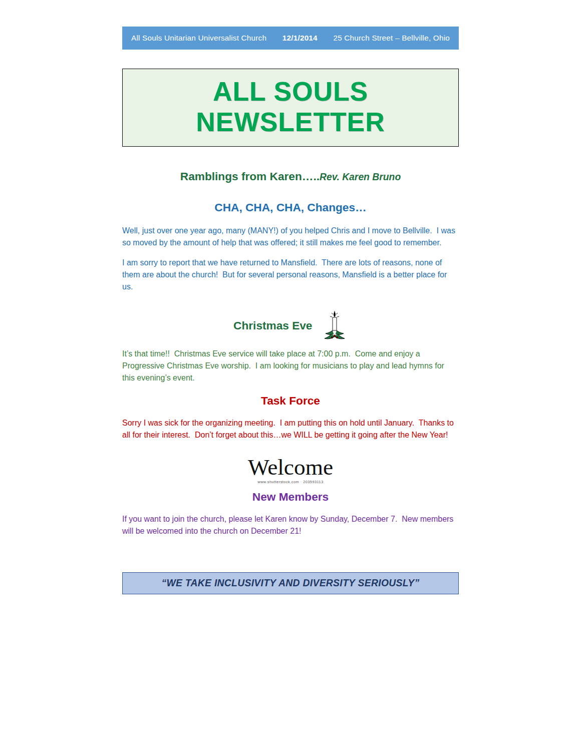All Souls Unitarian Universalist Church
12/1/2014
25 Church Street – Bellville, Ohio
ALL SOULS NEWSLETTER
Ramblings from Karen…..Rev. Karen Bruno
CHA, CHA, CHA, Changes…
Well, just over one year ago, many (MANY!) of you helped Chris and I move to Bellville. I was so moved by the amount of help that was offered; it still makes me feel good to remember.
I am sorry to report that we have returned to Mansfield. There are lots of reasons, none of them are about the church! But for several personal reasons, Mansfield is a better place for us.
Christmas Eve
It’s that time!! Christmas Eve service will take place at 7:00 p.m. Come and enjoy a Progressive Christmas Eve worship. I am looking for musicians to play and lead hymns for this evening’s event.
Task Force
Sorry I was sick for the organizing meeting. I am putting this on hold until January. Thanks to all for their interest. Don’t forget about this…we WILL be getting it going after the New Year!
Welcome
www.shutterstock.com · 203593113
New Members
If you want to join the church, please let Karen know by Sunday, December 7. New members will be welcomed into the church on December 21!
“WE TAKE INCLUSIVITY AND DIVERSITY SERIOUSLY”